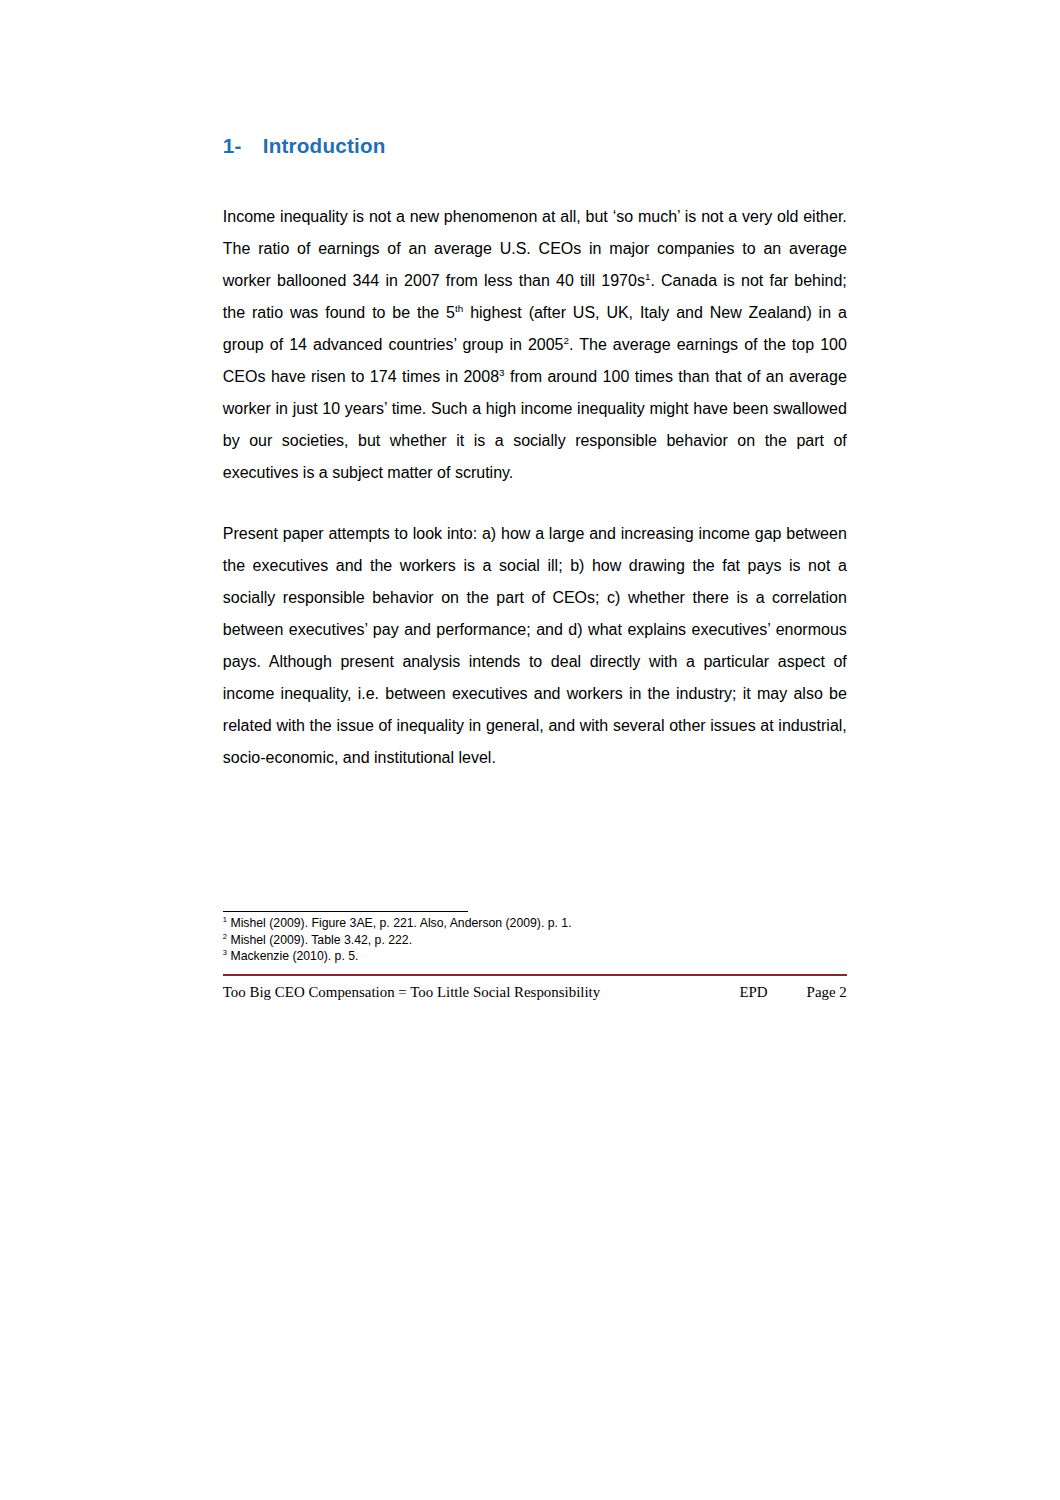1-Introduction
Income inequality is not a new phenomenon at all, but ‘so much’ is not a very old either. The ratio of earnings of an average U.S. CEOs in major companies to an average worker ballooned 344 in 2007 from less than 40 till 1970s1. Canada is not far behind; the ratio was found to be the 5th highest (after US, UK, Italy and New Zealand) in a group of 14 advanced countries’ group in 20052. The average earnings of the top 100 CEOs have risen to 174 times in 20083 from around 100 times than that of an average worker in just 10 years’ time. Such a high income inequality might have been swallowed by our societies, but whether it is a socially responsible behavior on the part of executives is a subject matter of scrutiny.
Present paper attempts to look into: a) how a large and increasing income gap between the executives and the workers is a social ill; b) how drawing the fat pays is not a socially responsible behavior on the part of CEOs; c) whether there is a correlation between executives’ pay and performance; and d) what explains executives’ enormous pays. Although present analysis intends to deal directly with a particular aspect of income inequality, i.e. between executives and workers in the industry; it may also be related with the issue of inequality in general, and with several other issues at industrial, socio-economic, and institutional level.
1 Mishel (2009). Figure 3AE, p. 221. Also, Anderson (2009). p. 1.
2 Mishel (2009). Table 3.42, p. 222.
3 Mackenzie (2010). p. 5.
Too Big CEO Compensation = Too Little Social Responsibility EPD Page 2